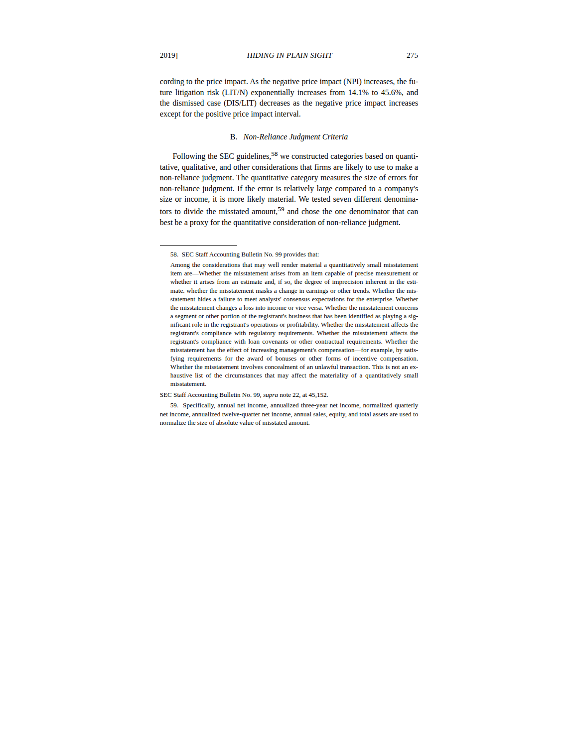2019] HIDING IN PLAIN SIGHT 275
cording to the price impact. As the negative price impact (NPI) increases, the future litigation risk (LIT/N) exponentially increases from 14.1% to 45.6%, and the dismissed case (DIS/LIT) decreases as the negative price impact increases except for the positive price impact interval.
B. Non-Reliance Judgment Criteria
Following the SEC guidelines,58 we constructed categories based on quantitative, qualitative, and other considerations that firms are likely to use to make a non-reliance judgment. The quantitative category measures the size of errors for non-reliance judgment. If the error is relatively large compared to a company's size or income, it is more likely material. We tested seven different denominators to divide the misstated amount,59 and chose the one denominator that can best be a proxy for the quantitative consideration of non-reliance judgment.
58. SEC Staff Accounting Bulletin No. 99 provides that:
Among the considerations that may well render material a quantitatively small misstatement item are—Whether the misstatement arises from an item capable of precise measurement or whether it arises from an estimate and, if so, the degree of imprecision inherent in the estimate. whether the misstatement masks a change in earnings or other trends. Whether the misstatement hides a failure to meet analysts' consensus expectations for the enterprise. Whether the misstatement changes a loss into income or vice versa. Whether the misstatement concerns a segment or other portion of the registrant's business that has been identified as playing a significant role in the registrant's operations or profitability. Whether the misstatement affects the registrant's compliance with regulatory requirements. Whether the misstatement affects the registrant's compliance with loan covenants or other contractual requirements. Whether the misstatement has the effect of increasing management's compensation—for example, by satisfying requirements for the award of bonuses or other forms of incentive compensation. Whether the misstatement involves concealment of an unlawful transaction. This is not an exhaustive list of the circumstances that may affect the materiality of a quantitatively small misstatement.
SEC Staff Accounting Bulletin No. 99, supra note 22, at 45,152.
59. Specifically, annual net income, annualized three-year net income, normalized quarterly net income, annualized twelve-quarter net income, annual sales, equity, and total assets are used to normalize the size of absolute value of misstated amount.